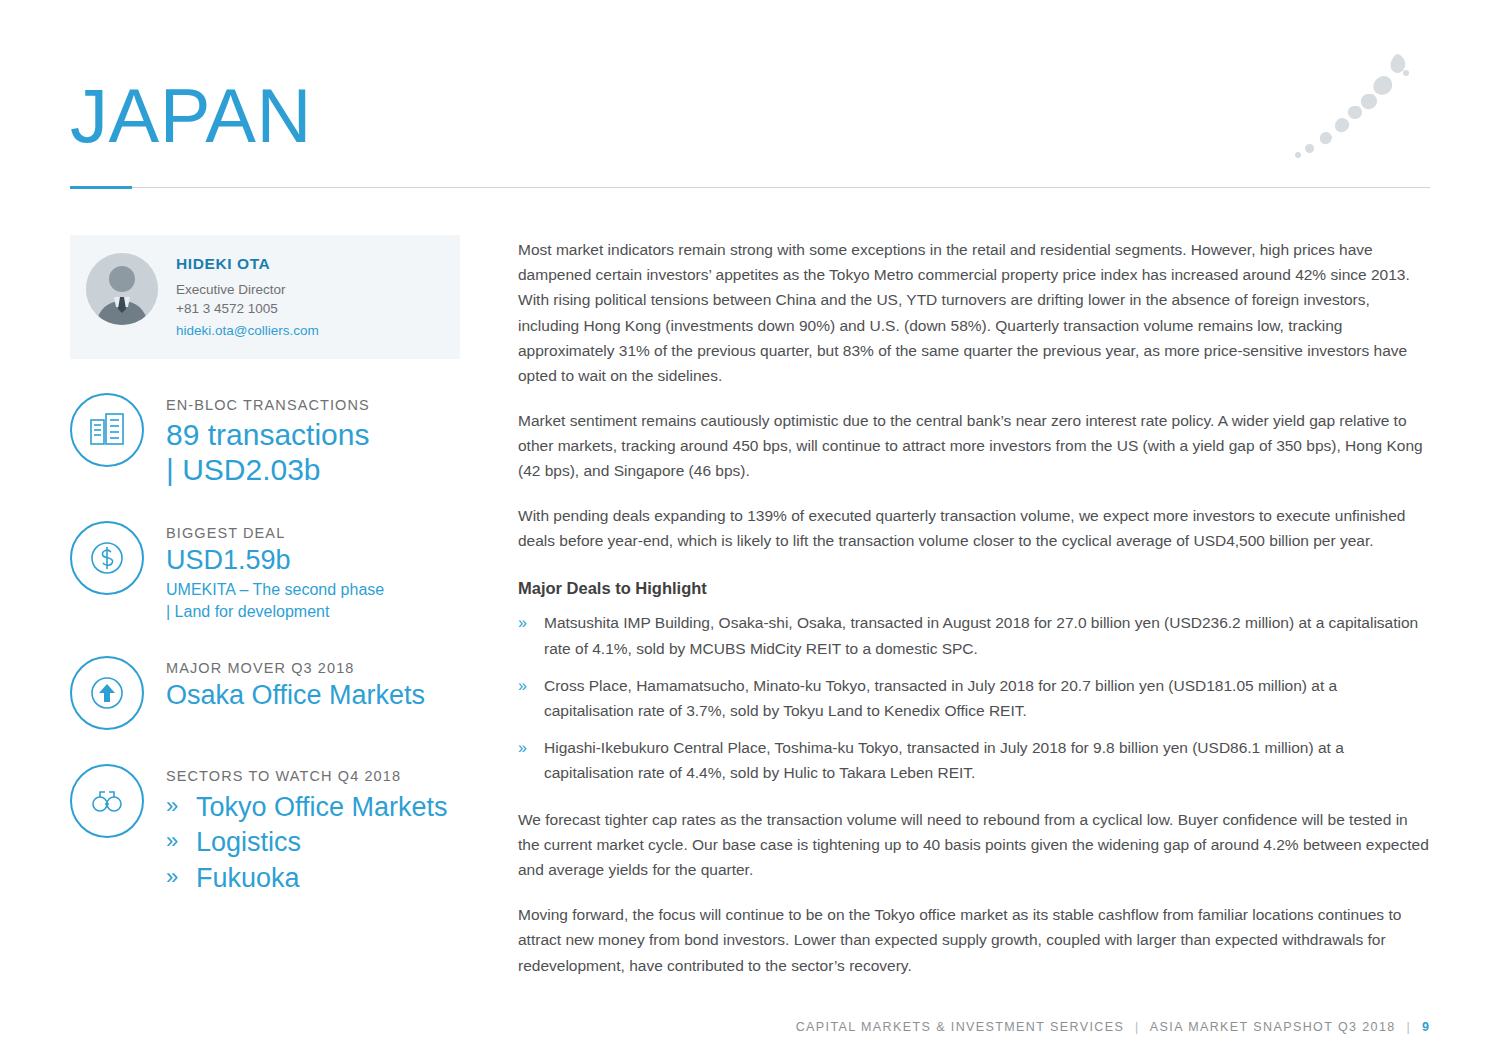JAPAN
HIDEKI OTA
Executive Director
+81 3 4572 1005
hideki.ota@colliers.com
En-bloc transactions
89 transactions
| USD2.03b
Biggest deal
USD1.59b
UMEKITA – The second phase
| Land for development
Major mover Q3 2018
Osaka Office Markets
Sectors to watch Q4 2018
Tokyo Office Markets
Logistics
Fukuoka
Most market indicators remain strong with some exceptions in the retail and residential segments. However, high prices have dampened certain investors’ appetites as the Tokyo Metro commercial property price index has increased around 42% since 2013. With rising political tensions between China and the US, YTD turnovers are drifting lower in the absence of foreign investors, including Hong Kong (investments down 90%) and U.S. (down 58%). Quarterly transaction volume remains low, tracking approximately 31% of the previous quarter, but 83% of the same quarter the previous year, as more price-sensitive investors have opted to wait on the sidelines.
Market sentiment remains cautiously optimistic due to the central bank’s near zero interest rate policy. A wider yield gap relative to other markets, tracking around 450 bps, will continue to attract more investors from the US (with a yield gap of 350 bps), Hong Kong (42 bps), and Singapore (46 bps).
With pending deals expanding to 139% of executed quarterly transaction volume, we expect more investors to execute unfinished deals before year-end, which is likely to lift the transaction volume closer to the cyclical average of USD4,500 billion per year.
Major Deals to Highlight
Matsushita IMP Building, Osaka-shi, Osaka, transacted in August 2018 for 27.0 billion yen (USD236.2 million) at a capitalisation rate of 4.1%, sold by MCUBS MidCity REIT to a domestic SPC.
Cross Place, Hamamatsucho, Minato-ku Tokyo, transacted in July 2018 for 20.7 billion yen (USD181.05 million) at a capitalisation rate of 3.7%, sold by Tokyu Land to Kenedix Office REIT.
Higashi-Ikebukuro Central Place, Toshima-ku Tokyo, transacted in July 2018 for 9.8 billion yen (USD86.1 million) at a capitalisation rate of 4.4%, sold by Hulic to Takara Leben REIT.
We forecast tighter cap rates as the transaction volume will need to rebound from a cyclical low. Buyer confidence will be tested in the current market cycle. Our base case is tightening up to 40 basis points given the widening gap of around 4.2% between expected and average yields for the quarter.
Moving forward, the focus will continue to be on the Tokyo office market as its stable cashflow from familiar locations continues to attract new money from bond investors. Lower than expected supply growth, coupled with larger than expected withdrawals for redevelopment, have contributed to the sector’s recovery.
Capital Markets & Investment Services | Asia Market Snapshot Q3 2018 | 9